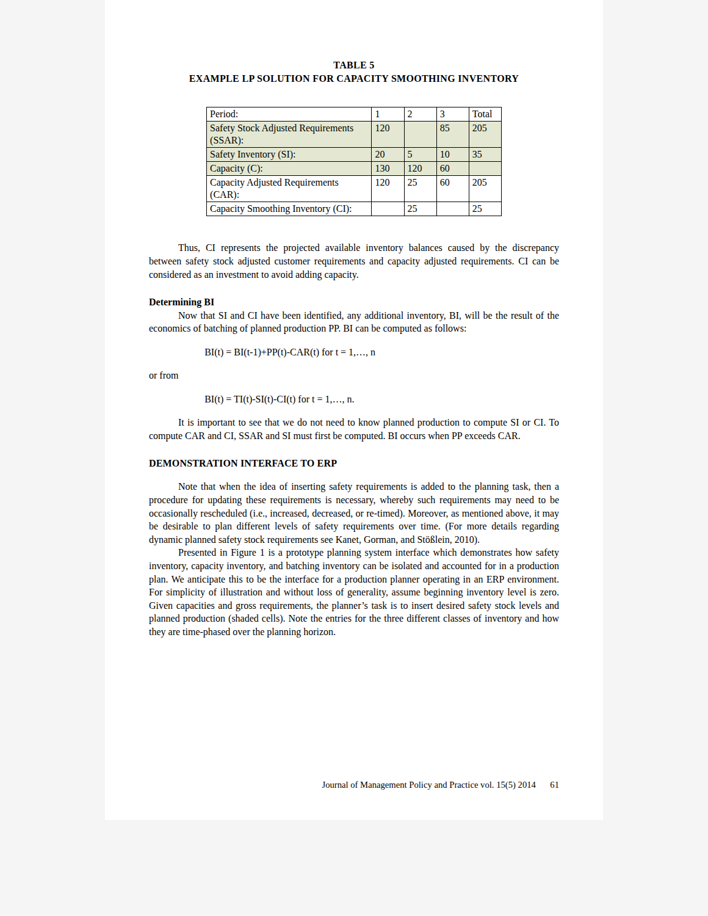TABLE 5 EXAMPLE LP SOLUTION FOR CAPACITY SMOOTHING INVENTORY
| Period: | 1 | 2 | 3 | Total |
| Safety Stock Adjusted Requirements (SSAR): | 120 | | 85 | 205 |
| Safety Inventory (SI): | 20 | 5 | 10 | 35 |
| Capacity (C): | 130 | 120 | 60 | |
| Capacity Adjusted Requirements (CAR): | 120 | 25 | 60 | 205 |
| Capacity Smoothing Inventory (CI): | | 25 | | 25 |
Thus, CI represents the projected available inventory balances caused by the discrepancy between safety stock adjusted customer requirements and capacity adjusted requirements. CI can be considered as an investment to avoid adding capacity.
Determining BI
Now that SI and CI have been identified, any additional inventory, BI, will be the result of the economics of batching of planned production PP. BI can be computed as follows:
BI(t) = BI(t-1)+PP(t)-CAR(t) for t = 1,…, n
or from
BI(t) = TI(t)-SI(t)-CI(t) for t = 1,…, n.
It is important to see that we do not need to know planned production to compute SI or CI. To compute CAR and CI, SSAR and SI must first be computed. BI occurs when PP exceeds CAR.
DEMONSTRATION INTERFACE TO ERP
Note that when the idea of inserting safety requirements is added to the planning task, then a procedure for updating these requirements is necessary, whereby such requirements may need to be occasionally rescheduled (i.e., increased, decreased, or re-timed). Moreover, as mentioned above, it may be desirable to plan different levels of safety requirements over time. (For more details regarding dynamic planned safety stock requirements see Kanet, Gorman, and Stößlein, 2010).
Presented in Figure 1 is a prototype planning system interface which demonstrates how safety inventory, capacity inventory, and batching inventory can be isolated and accounted for in a production plan. We anticipate this to be the interface for a production planner operating in an ERP environment. For simplicity of illustration and without loss of generality, assume beginning inventory level is zero. Given capacities and gross requirements, the planner’s task is to insert desired safety stock levels and planned production (shaded cells). Note the entries for the three different classes of inventory and how they are time-phased over the planning horizon.
Journal of Management Policy and Practice vol. 15(5) 201461